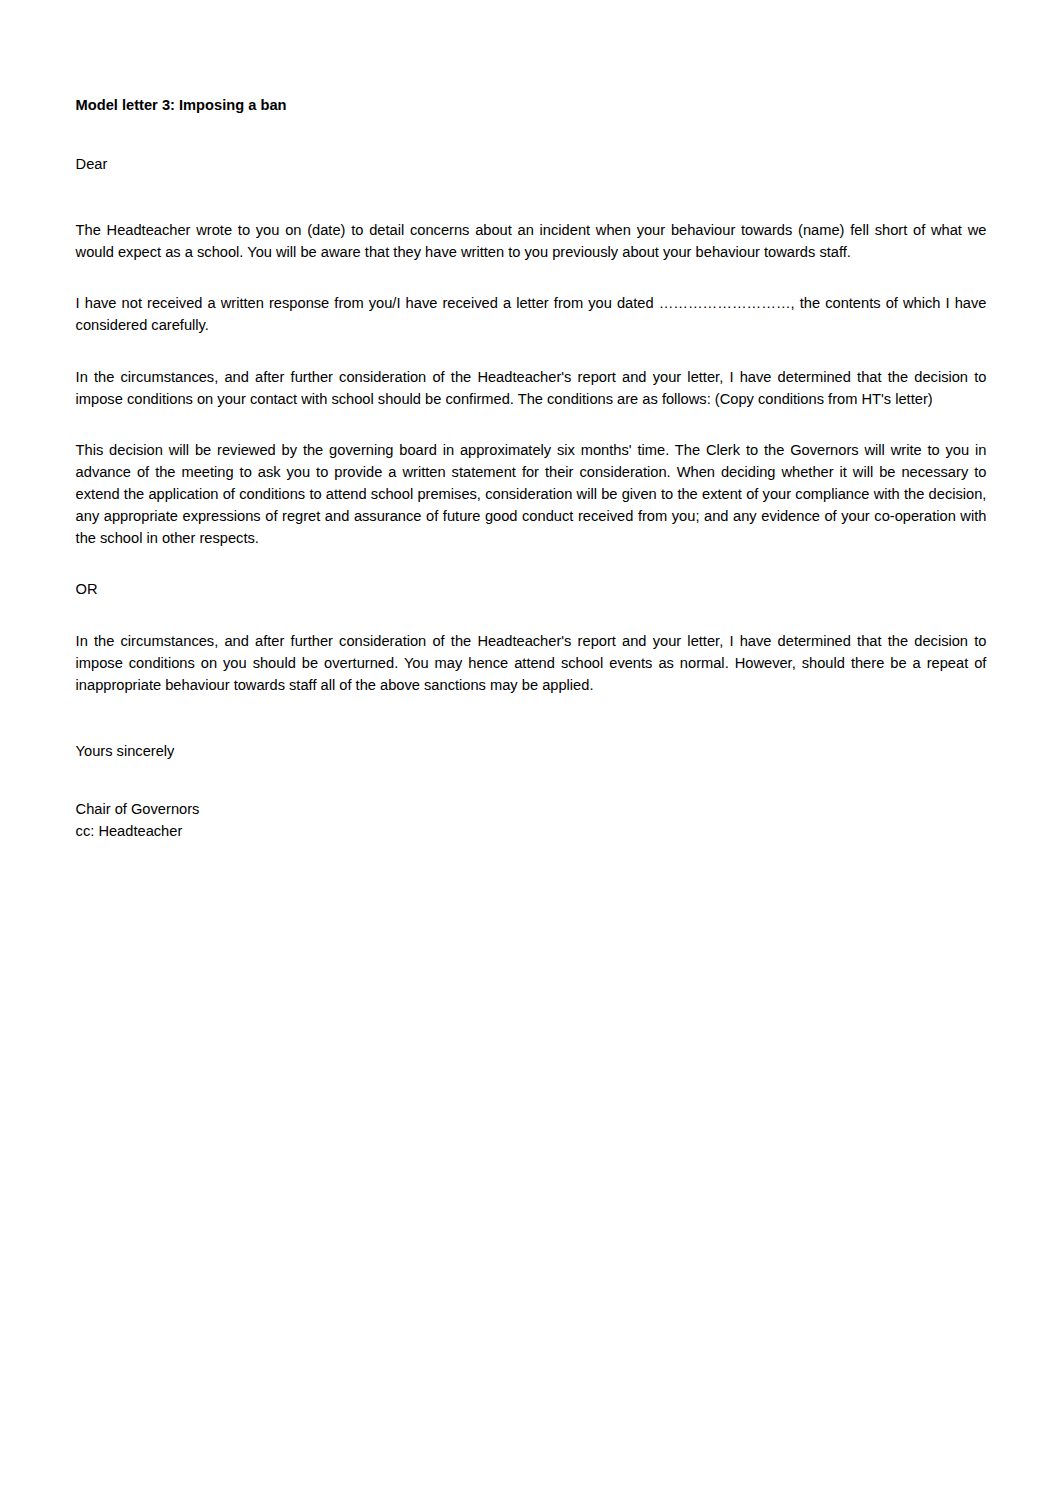Model letter 3: Imposing a ban
Dear
The Headteacher wrote to you on (date) to detail concerns about an incident when your behaviour towards (name) fell short of what we would expect as a school. You will be aware that they have written to you previously about your behaviour towards staff.
I have not received a written response from you/I have received a letter from you dated ………………………, the contents of which I have considered carefully.
In the circumstances, and after further consideration of the Headteacher's report and your letter, I have determined that the decision to impose conditions on your contact with school should be confirmed. The conditions are as follows: (Copy conditions from HT's letter)
This decision will be reviewed by the governing board in approximately six months' time. The Clerk to the Governors will write to you in advance of the meeting to ask you to provide a written statement for their consideration. When deciding whether it will be necessary to extend the application of conditions to attend school premises, consideration will be given to the extent of your compliance with the decision, any appropriate expressions of regret and assurance of future good conduct received from you; and any evidence of your co-operation with the school in other respects.
OR
In the circumstances, and after further consideration of the Headteacher's report and your letter, I have determined that the decision to impose conditions on you should be overturned. You may hence attend school events as normal. However, should there be a repeat of inappropriate behaviour towards staff all of the above sanctions may be applied.
Yours sincerely
Chair of Governors
cc: Headteacher